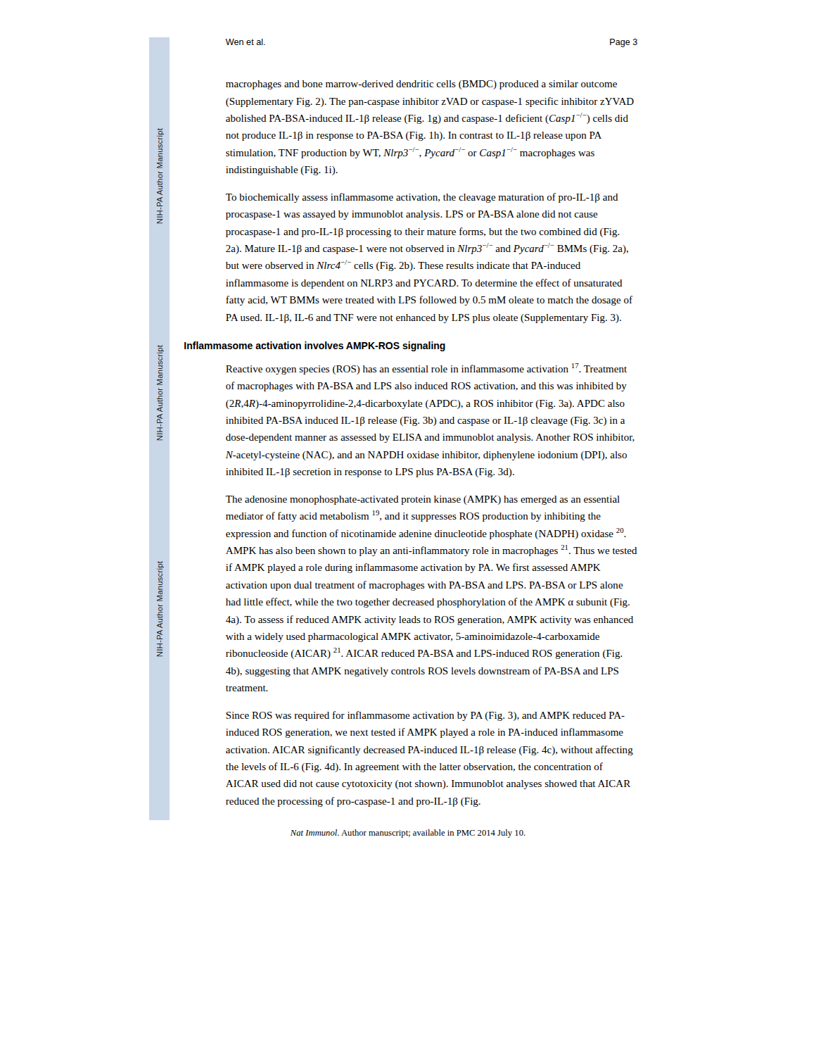NIH-PA Author Manuscript
NIH-PA Author Manuscript
NIH-PA Author Manuscript
Wen et al.
Page 3
macrophages and bone marrow-derived dendritic cells (BMDC) produced a similar outcome (Supplementary Fig. 2). The pan-caspase inhibitor zVAD or caspase-1 specific inhibitor zYVAD abolished PA-BSA-induced IL-1β release (Fig. 1g) and caspase-1 deficient (Casp1−/−) cells did not produce IL-1β in response to PA-BSA (Fig. 1h). In contrast to IL-1β release upon PA stimulation, TNF production by WT, Nlrp3−/−, Pycard−/− or Casp1−/− macrophages was indistinguishable (Fig. 1i).
To biochemically assess inflammasome activation, the cleavage maturation of pro-IL-1β and procaspase-1 was assayed by immunoblot analysis. LPS or PA-BSA alone did not cause procaspase-1 and pro-IL-1β processing to their mature forms, but the two combined did (Fig. 2a). Mature IL-1β and caspase-1 were not observed in Nlrp3−/− and Pycard−/− BMMs (Fig. 2a), but were observed in Nlrc4−/− cells (Fig. 2b). These results indicate that PA-induced inflammasome is dependent on NLRP3 and PYCARD. To determine the effect of unsaturated fatty acid, WT BMMs were treated with LPS followed by 0.5 mM oleate to match the dosage of PA used. IL-1β, IL-6 and TNF were not enhanced by LPS plus oleate (Supplementary Fig. 3).
Inflammasome activation involves AMPK-ROS signaling
Reactive oxygen species (ROS) has an essential role in inflammasome activation 17. Treatment of macrophages with PA-BSA and LPS also induced ROS activation, and this was inhibited by (2R,4R)-4-aminopyrrolidine-2,4-dicarboxylate (APDC), a ROS inhibitor (Fig. 3a). APDC also inhibited PA-BSA induced IL-1β release (Fig. 3b) and caspase or IL-1β cleavage (Fig. 3c) in a dose-dependent manner as assessed by ELISA and immunoblot analysis. Another ROS inhibitor, N-acetyl-cysteine (NAC), and an NAPDH oxidase inhibitor, diphenylene iodonium (DPI), also inhibited IL-1β secretion in response to LPS plus PA-BSA (Fig. 3d).
The adenosine monophosphate-activated protein kinase (AMPK) has emerged as an essential mediator of fatty acid metabolism 19, and it suppresses ROS production by inhibiting the expression and function of nicotinamide adenine dinucleotide phosphate (NADPH) oxidase 20. AMPK has also been shown to play an anti-inflammatory role in macrophages 21. Thus we tested if AMPK played a role during inflammasome activation by PA. We first assessed AMPK activation upon dual treatment of macrophages with PA-BSA and LPS. PA-BSA or LPS alone had little effect, while the two together decreased phosphorylation of the AMPK α subunit (Fig. 4a). To assess if reduced AMPK activity leads to ROS generation, AMPK activity was enhanced with a widely used pharmacological AMPK activator, 5-aminoimidazole-4-carboxamide ribonucleoside (AICAR) 21. AICAR reduced PA-BSA and LPS-induced ROS generation (Fig. 4b), suggesting that AMPK negatively controls ROS levels downstream of PA-BSA and LPS treatment.
Since ROS was required for inflammasome activation by PA (Fig. 3), and AMPK reduced PA-induced ROS generation, we next tested if AMPK played a role in PA-induced inflammasome activation. AICAR significantly decreased PA-induced IL-1β release (Fig. 4c), without affecting the levels of IL-6 (Fig. 4d). In agreement with the latter observation, the concentration of AICAR used did not cause cytotoxicity (not shown). Immunoblot analyses showed that AICAR reduced the processing of pro-caspase-1 and pro-IL-1β (Fig.
Nat Immunol. Author manuscript; available in PMC 2014 July 10.